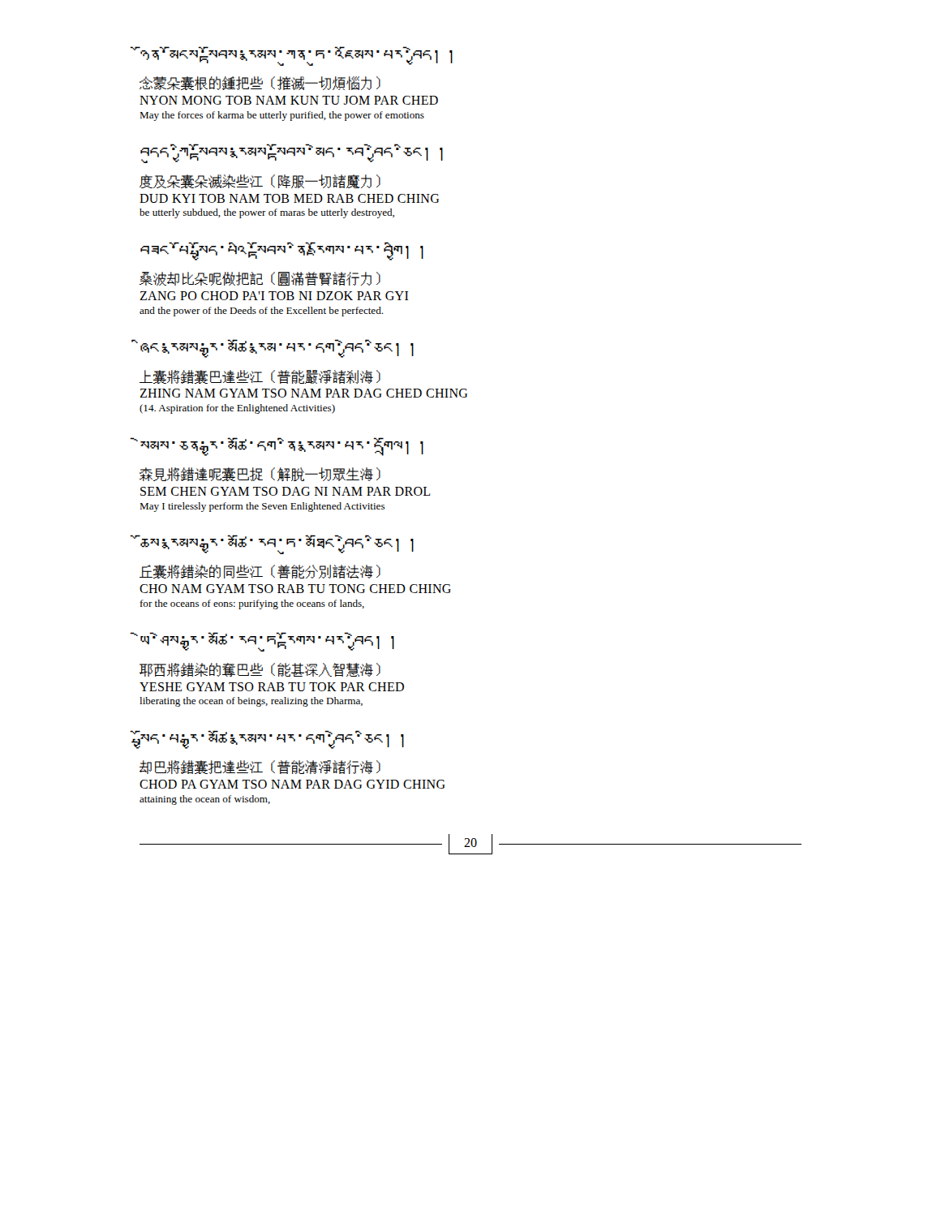ཉོན་མོངས་སྟོབས་རྣམས་ཀུན་ཏུ་འཇོམས་པར་བྱེད། །
念蒙朵囊根的鍾把些〔摧滅一切煩惱力〕
NYON MONG TOB NAM KUN TU JOM PAR CHED
May the forces of karma be utterly purified, the power of emotions
བདུད་ཀྱི་སྟོབས་རྣམས་སྟོབས་མེད་རབ་བྱེད་ཅིང། །
度及朵囊朵滅染些江〔降服一切諸魔力〕
DUD KYI TOB NAM TOB MED RAB CHED CHING
be utterly subdued, the power of maras be utterly destroyed,
བཟང་པོ་སྤྱོད་པའི་སྟོབས་ནི་རྫོགས་པར་བགྱི། །
桑波却比朵呢做把記〔圓滿普賢諸行力〕
ZANG PO CHOD PA'I TOB NI DZOK PAR GYI
and the power of the Deeds of the Excellent be perfected.
ཞིང་རྣམས་རྒྱ་མཚོ་རྣམ་པར་དག་བྱེད་ཅིང། །
上囊將錯囊巴達些江〔普能嚴淨諸剎海〕
ZHING NAM GYAM TSO NAM PAR DAG CHED CHING
(14. Aspiration for the Enlightened Activities)
སེམས་ཅན་རྒྱ་མཚོ་དག་ནི་རྣམས་པར་དགྲོལ། །
森見將錯達呢囊巴捉〔解脫一切眾生海〕
SEM CHEN GYAM TSO DAG NI NAM PAR DROL
May I tirelessly perform the Seven Enlightened Activities
ཆོས་རྣམས་རྒྱ་མཚོ་རབ་ཏུ་མཐོང་བྱེད་ཅིང། །
丘囊將錯染的同些江〔善能分別諸法海〕
CHO NAM GYAM TSO RAB TU TONG CHED CHING
for the oceans of eons: purifying the oceans of lands,
ཡེ་ཤེས་རྒྱ་མཚོ་རབ་ཏུ་རྟོགས་པར་བྱེད། །
耶西將錯染的奪巴些〔能甚深入智慧海〕
YESHE GYAM TSO RAB TU TOK PAR CHED
liberating the ocean of beings, realizing the Dharma,
སྤྱོད་པ་རྒྱ་མཚོ་རྣམས་པར་དག་བྱེད་ཅིང། །
却巴將錯囊把達些江〔普能清淨諸行海〕
CHOD PA GYAM TSO NAM PAR DAG GYID CHING
attaining the ocean of wisdom,
20